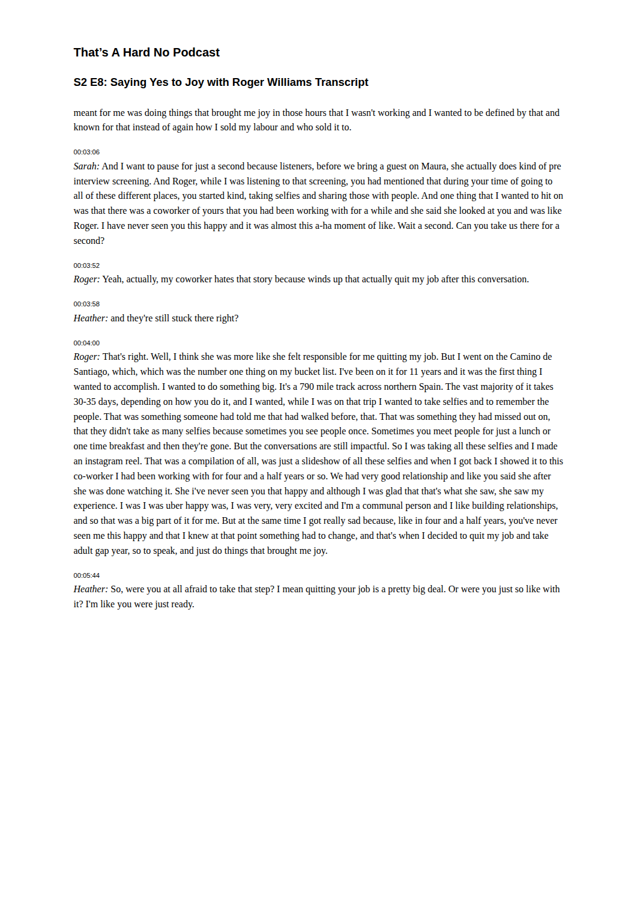That’s A Hard No Podcast
S2 E8: Saying Yes to Joy with Roger Williams Transcript
meant for me was doing things that brought me joy in those hours that I wasn't working and I wanted to be defined by that and known for that instead of again how I sold my labour and who sold it to.
00:03:06
Sarah: And I want to pause for just a second because listeners, before we bring a guest on Maura, she actually does kind of pre interview screening. And Roger, while I was listening to that screening, you had mentioned that during your time of going to all of these different places, you started kind, taking selfies and sharing those with people. And one thing that I wanted to hit on was that there was a coworker of yours that you had been working with for a while and she said she looked at you and was like Roger. I have never seen you this happy and it was almost this a-ha moment of like. Wait a second. Can you take us there for a second?
00:03:52
Roger: Yeah, actually, my coworker hates that story because winds up that actually quit my job after this conversation.
00:03:58
Heather: and they're still stuck there right?
00:04:00
Roger: That's right. Well, I think she was more like she felt responsible for me quitting my job. But I went on the Camino de Santiago, which, which was the number one thing on my bucket list. I've been on it for 11 years and it was the first thing I wanted to accomplish. I wanted to do something big. It's a 790 mile track across northern Spain. The vast majority of it takes 30-35 days, depending on how you do it, and I wanted, while I was on that trip I wanted to take selfies and to remember the people. That was something someone had told me that had walked before, that. That was something they had missed out on, that they didn't take as many selfies because sometimes you see people once. Sometimes you meet people for just a lunch or one time breakfast and then they're gone. But the conversations are still impactful. So I was taking all these selfies and I made an instagram reel. That was a compilation of all, was just a slideshow of all these selfies and when I got back I showed it to this co-worker I had been working with for four and a half years or so. We had very good relationship and like you said she after she was done watching it. She i've never seen you that happy and although I was glad that that's what she saw, she saw my experience. I was I was uber happy was, I was very, very excited and I'm a communal person and I like building relationships, and so that was a big part of it for me. But at the same time I got really sad because, like in four and a half years, you've never seen me this happy and that I knew at that point something had to change, and that's when I decided to quit my job and take adult gap year, so to speak, and just do things that brought me joy.
00:05:44
Heather: So, were you at all afraid to take that step? I mean quitting your job is a pretty big deal. Or were you just so like with it? I'm like you were just ready.